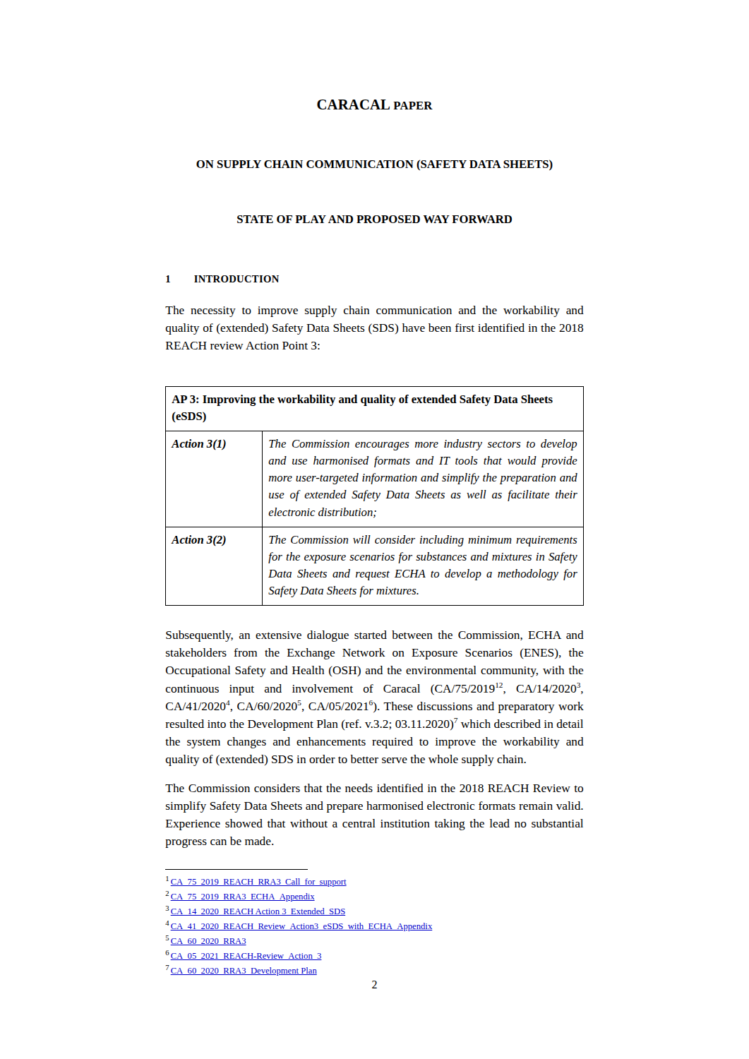CARACAL PAPER
ON SUPPLY CHAIN COMMUNICATION (SAFETY DATA SHEETS)
STATE OF PLAY AND PROPOSED WAY FORWARD
1 INTRODUCTION
The necessity to improve supply chain communication and the workability and quality of (extended) Safety Data Sheets (SDS) have been first identified in the 2018 REACH review Action Point 3:
| AP 3: Improving the workability and quality of extended Safety Data Sheets (eSDS) |
| --- |
| Action 3(1) | The Commission encourages more industry sectors to develop and use harmonised formats and IT tools that would provide more user-targeted information and simplify the preparation and use of extended Safety Data Sheets as well as facilitate their electronic distribution; |
| Action 3(2) | The Commission will consider including minimum requirements for the exposure scenarios for substances and mixtures in Safety Data Sheets and request ECHA to develop a methodology for Safety Data Sheets for mixtures. |
Subsequently, an extensive dialogue started between the Commission, ECHA and stakeholders from the Exchange Network on Exposure Scenarios (ENES), the Occupational Safety and Health (OSH) and the environmental community, with the continuous input and involvement of Caracal (CA/75/201912, CA/14/20203, CA/41/20204, CA/60/20205, CA/05/20216). These discussions and preparatory work resulted into the Development Plan (ref. v.3.2; 03.11.2020)7 which described in detail the system changes and enhancements required to improve the workability and quality of (extended) SDS in order to better serve the whole supply chain.
The Commission considers that the needs identified in the 2018 REACH Review to simplify Safety Data Sheets and prepare harmonised electronic formats remain valid. Experience showed that without a central institution taking the lead no substantial progress can be made.
1CA_75_2019_REACH_RRA3_Call_for_support
2CA_75_2019_RRA3_ECHA_Appendix
3CA_14_2020_REACH Action 3_Extended_SDS
4CA_41_2020_REACH_Review_Action3_eSDS_with_ECHA_Appendix
5CA_60_2020_RRA3
6CA_05_2021_REACH-Review_Action_3
7CA_60_2020_RRA3_Development Plan
2